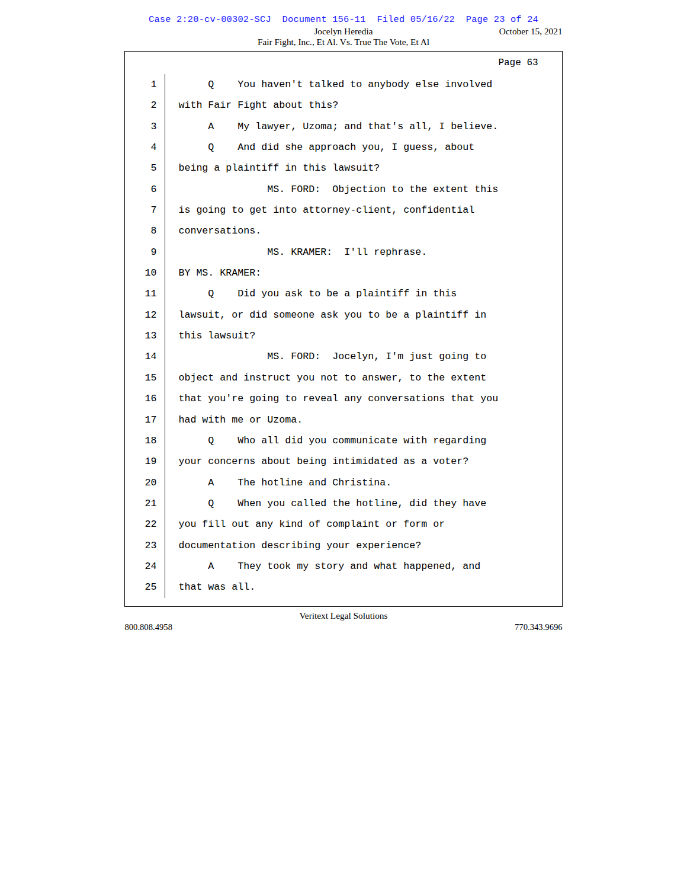Case 2:20-cv-00302-SCJ Document 156-11 Filed 05/16/22 Page 23 of 24
Jocelyn Heredia
October 15, 2021
Fair Fight, Inc., Et Al. Vs. True The Vote, Et Al
Page 63
| 1 | Q You haven't talked to anybody else involved |
| 2 | with Fair Fight about this? |
| 3 | A My lawyer, Uzoma; and that's all, I believe. |
| 4 | Q And did she approach you, I guess, about |
| 5 | being a plaintiff in this lawsuit? |
| 6 | MS. FORD: Objection to the extent this |
| 7 | is going to get into attorney-client, confidential |
| 8 | conversations. |
| 9 | MS. KRAMER: I'll rephrase. |
| 10 | BY MS. KRAMER: |
| 11 | Q Did you ask to be a plaintiff in this |
| 12 | lawsuit, or did someone ask you to be a plaintiff in |
| 13 | this lawsuit? |
| 14 | MS. FORD: Jocelyn, I'm just going to |
| 15 | object and instruct you not to answer, to the extent |
| 16 | that you're going to reveal any conversations that you |
| 17 | had with me or Uzoma. |
| 18 | Q Who all did you communicate with regarding |
| 19 | your concerns about being intimidated as a voter? |
| 20 | A The hotline and Christina. |
| 21 | Q When you called the hotline, did they have |
| 22 | you fill out any kind of complaint or form or |
| 23 | documentation describing your experience? |
| 24 | A They took my story and what happened, and |
| 25 | that was all. |
Veritext Legal Solutions
800.808.4958 770.343.9696